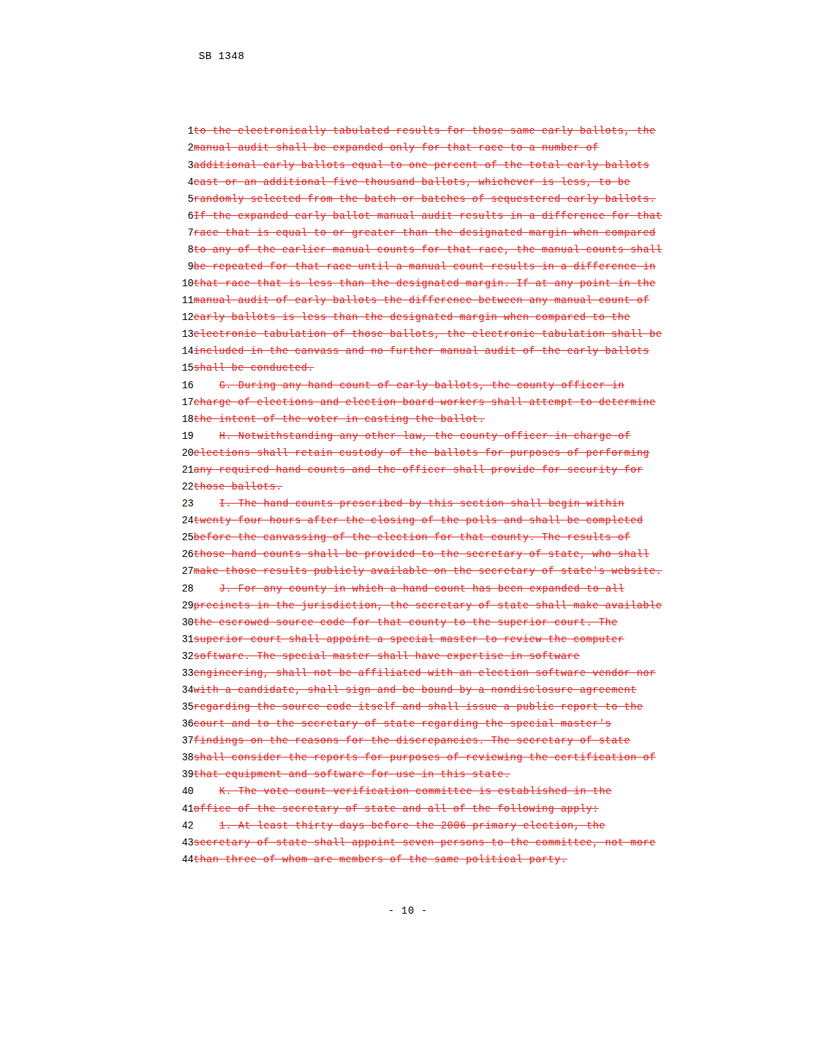SB 1348
| 1 | to the electronically tabulated results for those same early ballots, the |
| 2 | manual audit shall be expanded only for that race to a number of |
| 3 | additional early ballots equal to one percent of the total early ballots |
| 4 | cast or an additional five thousand ballots, whichever is less, to be |
| 5 | randomly selected from the batch or batches of sequestered early ballots. |
| 6 | If the expanded early ballot manual audit results in a difference for that |
| 7 | race that is equal to or greater than the designated margin when compared |
| 8 | to any of the earlier manual counts for that race, the manual counts shall |
| 9 | be repeated for that race until a manual count results in a difference in |
| 10 | that race that is less than the designated margin. If at any point in the |
| 11 | manual audit of early ballots the difference between any manual count of |
| 12 | early ballots is less than the designated margin when compared to the |
| 13 | electronic tabulation of those ballots, the electronic tabulation shall be |
| 14 | included in the canvass and no further manual audit of the early ballots |
| 15 | shall be conducted. |
| 16 | G. During any hand count of early ballots, the county officer in |
| 17 | charge of elections and election board workers shall attempt to determine |
| 18 | the intent of the voter in casting the ballot. |
| 19 | H. Notwithstanding any other law, the county officer in charge of |
| 20 | elections shall retain custody of the ballots for purposes of performing |
| 21 | any required hand counts and the officer shall provide for security for |
| 22 | those ballots. |
| 23 | I. The hand counts prescribed by this section shall begin within |
| 24 | twenty-four hours after the closing of the polls and shall be completed |
| 25 | before the canvassing of the election for that county. The results of |
| 26 | those hand counts shall be provided to the secretary of state, who shall |
| 27 | make those results publicly available on the secretary of state's website. |
| 28 | J. For any county in which a hand count has been expanded to all |
| 29 | precincts in the jurisdiction, the secretary of state shall make available |
| 30 | the escrowed source code for that county to the superior court. The |
| 31 | superior court shall appoint a special master to review the computer |
| 32 | software. The special master shall have expertise in software |
| 33 | engineering, shall not be affiliated with an election software vendor nor |
| 34 | with a candidate, shall sign and be bound by a nondisclosure agreement |
| 35 | regarding the source code itself and shall issue a public report to the |
| 36 | court and to the secretary of state regarding the special master's |
| 37 | findings on the reasons for the discrepancies. The secretary of state |
| 38 | shall consider the reports for purposes of reviewing the certification of |
| 39 | that equipment and software for use in this state. |
| 40 | K. The vote count verification committee is established in the |
| 41 | office of the secretary of state and all of the following apply: |
| 42 | 1. At least thirty days before the 2006 primary election, the |
| 43 | secretary of state shall appoint seven persons to the committee, not more |
| 44 | than three of whom are members of the same political party. |
- 10 -